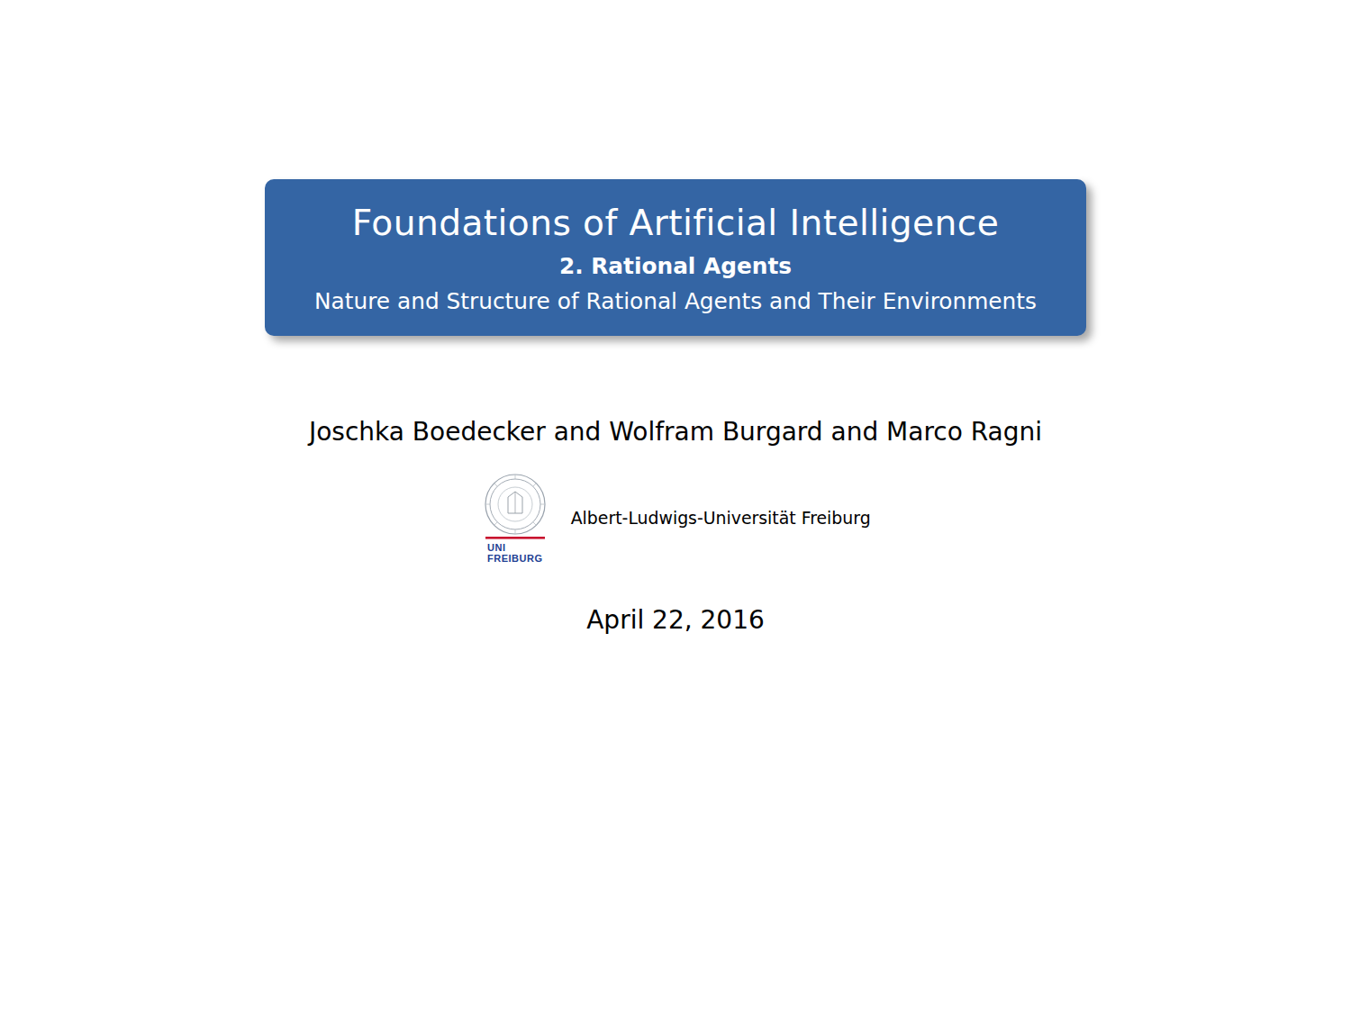Foundations of Artificial Intelligence
2. Rational Agents
Nature and Structure of Rational Agents and Their Environments
Joschka Boedecker and Wolfram Burgard and Marco Ragni
Albert-Ludwigs-Universität Freiburg logo UNI FREIBURG
Albert-Ludwigs-Universität Freiburg
April 22, 2016